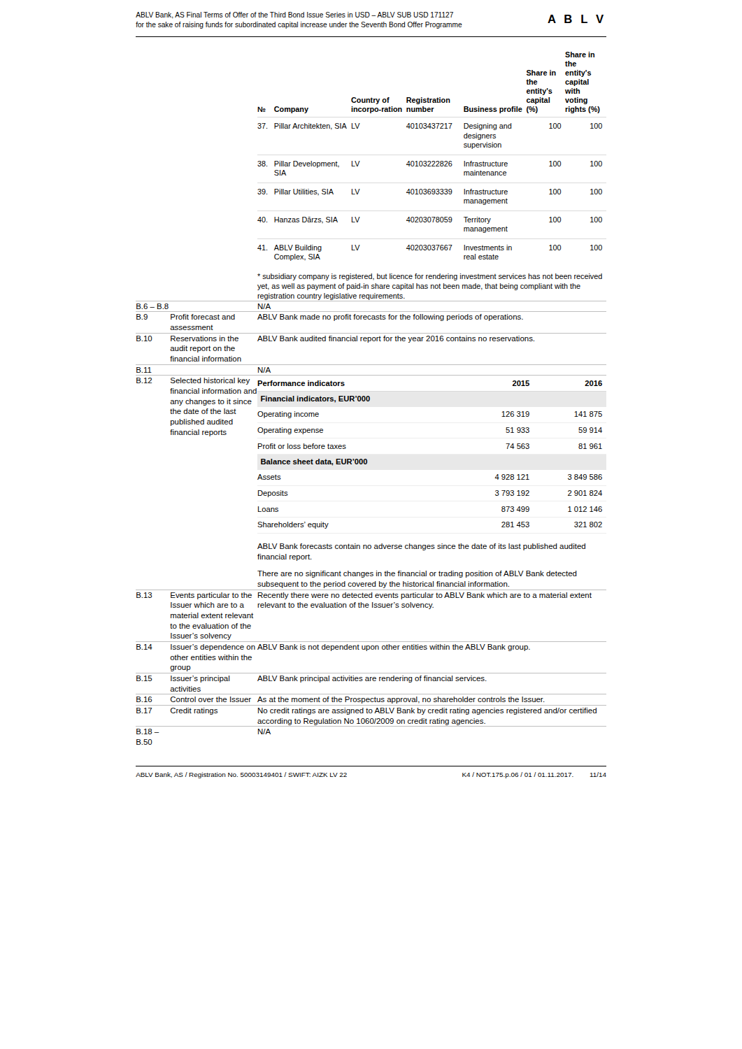ABLV Bank, AS Final Terms of Offer of the Third Bond Issue Series in USD – ABLV SUB USD 171127
for the sake of raising funds for subordinated capital increase under the Seventh Bond Offer Programme
A B L V
| | | / № / Company / Country of incorpo‑ration / Registration number / Business profile / Share in the entity's capital (%) / Share in the entity's capital with voting rights (%) / / --- / --- / --- / --- / --- / --- / --- / / 37. / Pillar Architekten, SIA / LV / 40103437217 / Designing and designers supervision / 100 / 100 / / 38. / Pillar Development, SIA / LV / 40103222826 / Infrastructure maintenance / 100 / 100 / / 39. / Pillar Utilities, SIA / LV / 40103693339 / Infrastructure management / 100 / 100 / / 40. / Hanzas Dārzs, SIA / LV / 40203078059 / Territory management / 100 / 100 / / 41. / ABLV Building Complex, SIA / LV / 40203037667 / Investments in real estate / 100 / 100 / * subsidiary company is registered, but licence for rendering investment services has not been received yet, as well as payment of paid-in share capital has not been made, that being compliant with the registration country legislative requirements. |
| B.6 – B.8 | | N/A |
| B.9 | Profit forecast and assessment | ABLV Bank made no profit forecasts for the following periods of operations. |
| B.10 | Reservations in the audit report on the financial information | ABLV Bank audited financial report for the year 2016 contains no reservations. |
| B.11 | | N/A |
| B.12 | Selected historical key financial information and any changes to it since the date of the last published audited financial reports | / Performance indicators / 2015 / 2016 / / --- / --- / --- / / Financial indicators, EUR’000 / / Operating income / 126 319 / 141 875 / / Operating expense / 51 933 / 59 914 / / Profit or loss before taxes / 74 563 / 81 961 / / Balance sheet data, EUR’000 / / Assets / 4 928 121 / 3 849 586 / / Deposits / 3 793 192 / 2 901 824 / / Loans / 873 499 / 1 012 146 / / Shareholders’ equity / 281 453 / 321 802 / ABLV Bank forecasts contain no adverse changes since the date of its last published audited financial report. There are no significant changes in the financial or trading position of ABLV Bank detected subsequent to the period covered by the historical financial information. |
| B.13 | Events particular to the Issuer which are to a material extent relevant to the evaluation of the Issuer’s solvency | Recently there were no detected events particular to ABLV Bank which are to a material extent relevant to the evaluation of the Issuer’s solvency. |
| B.14 | Issuer’s dependence on other entities within the group | ABLV Bank is not dependent upon other entities within the ABLV Bank group. |
| B.15 | Issuer’s principal activities | ABLV Bank principal activities are rendering of financial services. |
| B.16 | Control over the Issuer | As at the moment of the Prospectus approval, no shareholder controls the Issuer. |
| B.17 | Credit ratings | No credit ratings are assigned to ABLV Bank by credit rating agencies registered and/or certified according to Regulation No 1060/2009 on credit rating agencies. |
| B.18 – B.50 | | N/A |
ABLV Bank, AS / Registration No. 50003149401 / SWIFT: AIZK LV 22
K4 / NOT.175.p.06 / 01 / 01.11.2017.11/14